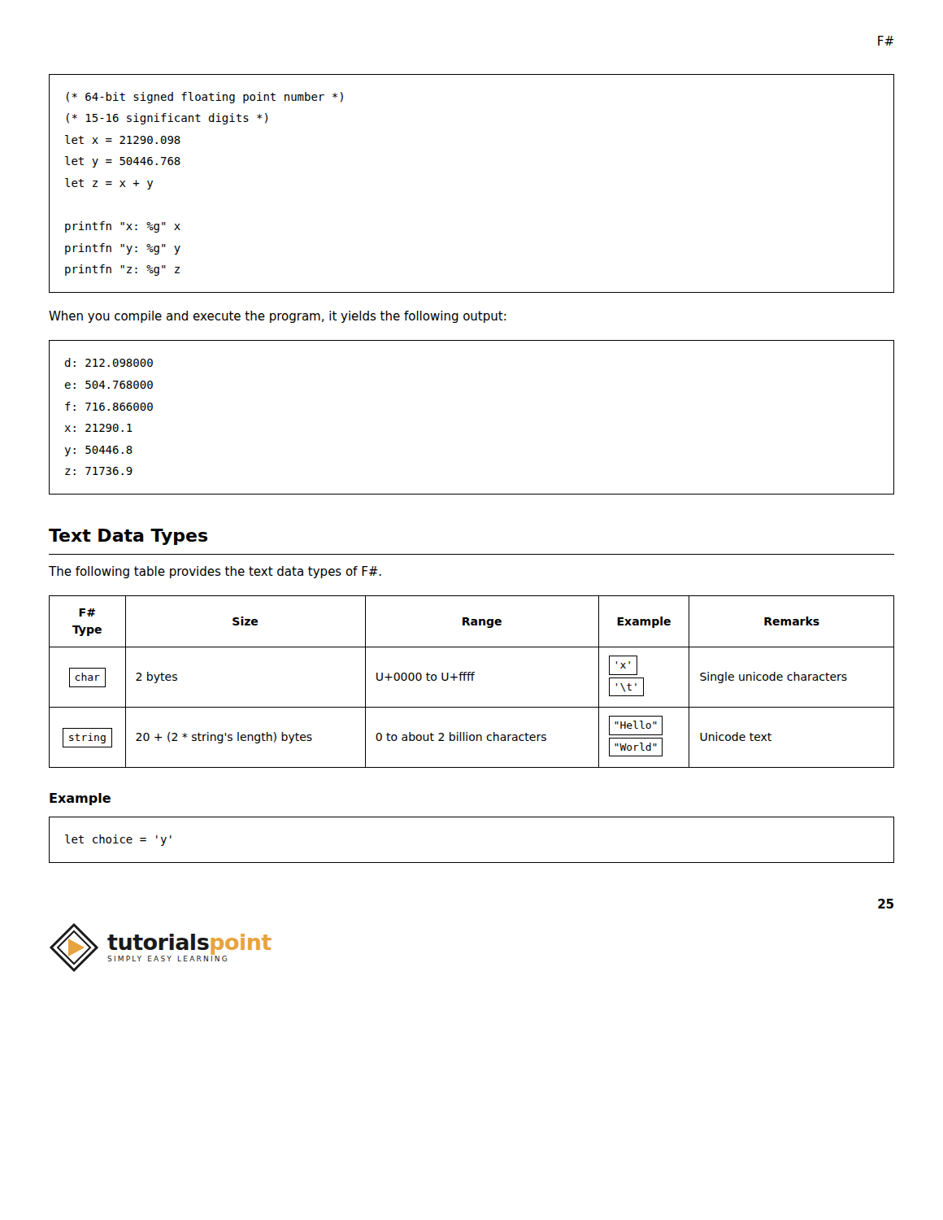F#
(* 64-bit signed floating point number *)
(* 15-16 significant digits *)
let x = 21290.098
let y = 50446.768
let z = x + y

printfn "x: %g" x
printfn "y: %g" y
printfn "z: %g" z
When you compile and execute the program, it yields the following output:
d: 212.098000
e: 504.768000
f: 716.866000
x: 21290.1
y: 50446.8
z: 71736.9
Text Data Types
The following table provides the text data types of F#.
| F# Type | Size | Range | Example | Remarks |
| --- | --- | --- | --- | --- |
| char | 2 bytes | U+0000 to U+ffff | 'x' '\t' | Single unicode characters |
| string | 20 + (2 * string's length) bytes | 0 to about 2 billion characters | "Hello" "World" | Unicode text |
Example
let choice = 'y'
25
tutorials point
SIMPLY EASY LEARNING